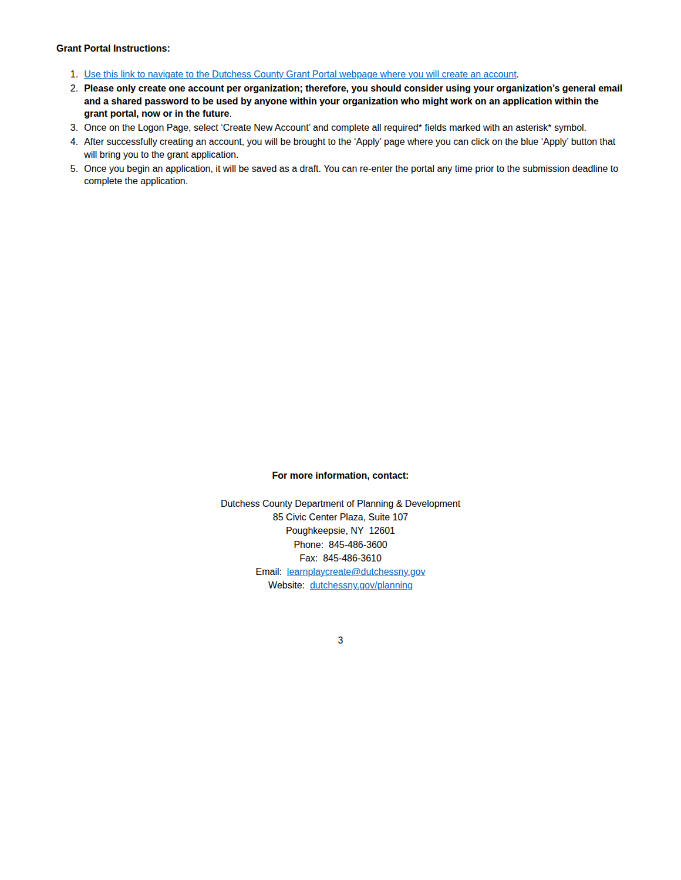Grant Portal Instructions:
Use this link to navigate to the Dutchess County Grant Portal webpage where you will create an account.
Please only create one account per organization; therefore, you should consider using your organization’s general email and a shared password to be used by anyone within your organization who might work on an application within the grant portal, now or in the future.
Once on the Logon Page, select ‘Create New Account’ and complete all required* fields marked with an asterisk* symbol.
After successfully creating an account, you will be brought to the ‘Apply’ page where you can click on the blue ‘Apply’ button that will bring you to the grant application.
Once you begin an application, it will be saved as a draft. You can re-enter the portal any time prior to the submission deadline to complete the application.
For more information, contact:
Dutchess County Department of Planning & Development
85 Civic Center Plaza, Suite 107
Poughkeepsie, NY 12601
Phone: 845-486-3600
Fax: 845-486-3610
Email: learnplaycreate@dutchessny.gov
Website: dutchessny.gov/planning
3